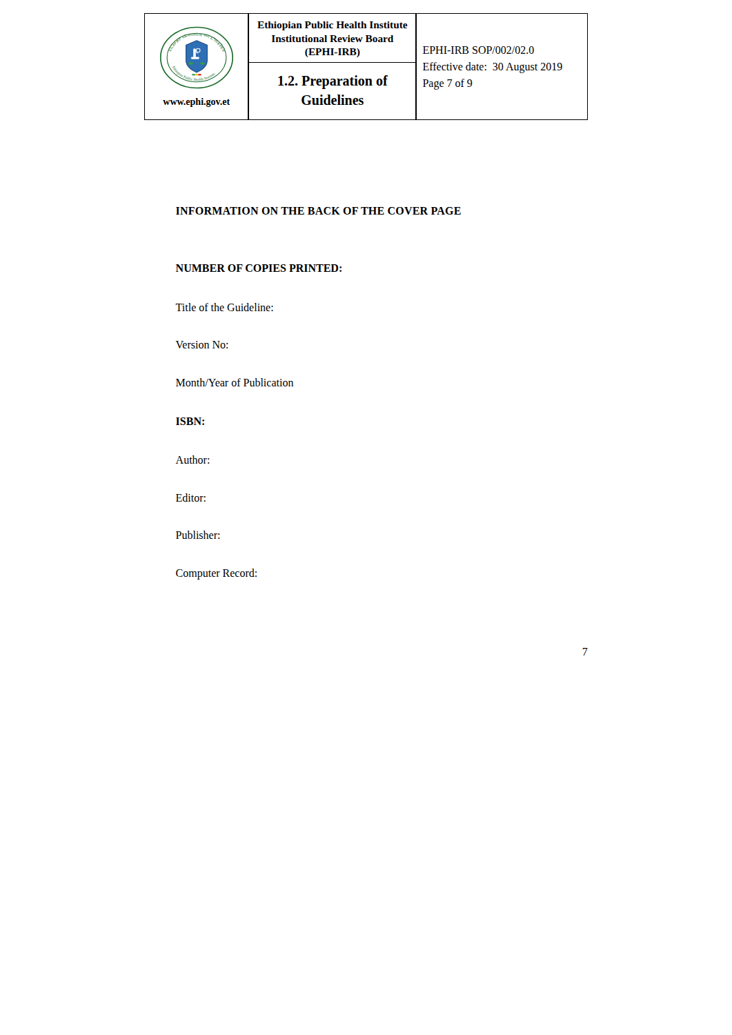| የኢትዮጵያ የሕብረተሰብ ጤና ኢንስቲትዩት Ethiopian Public Health Institute www.ephi.gov.et | / Ethiopian Public Health Institute Institutional Review Board (EPHI-IRB) / / 1.2. Preparation of Guidelines / | EPHI-IRB SOP/002/02.0 Effective date: 30 August 2019 Page 7 of 9 |
INFORMATION ON THE BACK OF THE COVER PAGE
NUMBER OF COPIES PRINTED:
Title of the Guideline:
Version No:
Month/Year of Publication
ISBN:
Author:
Editor:
Publisher:
Computer Record:
7